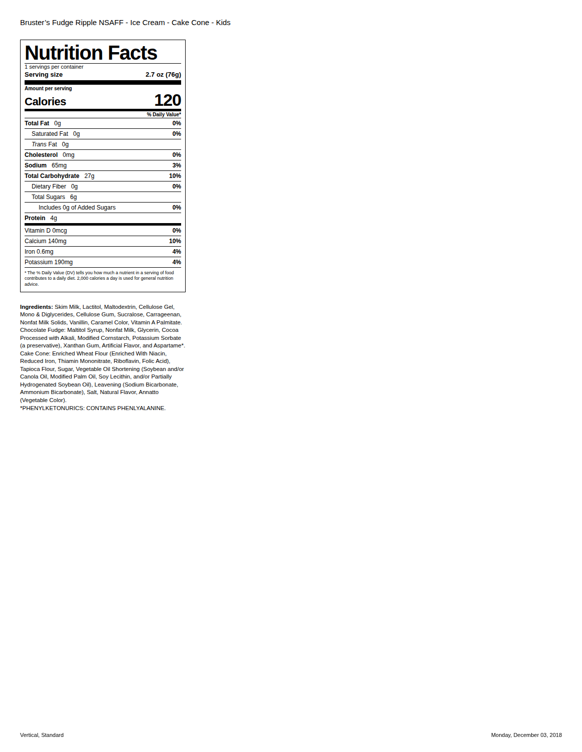Bruster’s Fudge Ripple NSAFF - Ice Cream - Cake Cone - Kids
Nutrition Facts
1 servings per container
Serving size 2.7 oz (76g)
Amount per serving
Calories 120
% Daily Value*
| Total Fat 0g | 0% |
| Saturated Fat 0g | 0% |
| Trans Fat 0g | |
| Cholesterol 0mg | 0% |
| Sodium 65mg | 3% |
| Total Carbohydrate 27g | 10% |
| Dietary Fiber 0g | 0% |
| Total Sugars 6g | |
| Includes 0g of Added Sugars | 0% |
| Protein 4g | |
| Vitamin D 0mcg | 0% |
| Calcium 140mg | 10% |
| Iron 0.6mg | 4% |
| Potassium 190mg | 4% |
*The % Daily Value (DV) tells you how much a nutrient in a serving of food contributes to a daily diet. 2,000 calories a day is used for general nutrition advice.
Ingredients: Skim Milk, Lactitol, Maltodextrin, Cellulose Gel, Mono & Diglycerides, Cellulose Gum, Sucralose, Carrageenan, Nonfat Milk Solids, Vanillin, Caramel Color, Vitamin A Palmitate. Chocolate Fudge: Maltitol Syrup, Nonfat Milk, Glycerin, Cocoa Processed with Alkali, Modified Cornstarch, Potassium Sorbate (a preservative), Xanthan Gum, Artificial Flavor, and Aspartame*. Cake Cone: Enriched Wheat Flour (Enriched With Niacin, Reduced Iron, Thiamin Mononitrate, Riboflavin, Folic Acid), Tapioca Flour, Sugar, Vegetable Oil Shortening (Soybean and/or Canola Oil, Modified Palm Oil, Soy Lecithin, and/or Partially Hydrogenated Soybean Oil), Leavening (Sodium Bicarbonate, Ammonium Bicarbonate), Salt, Natural Flavor, Annatto (Vegetable Color).
*PHENYLKETONURICS: CONTAINS PHENLYALANINE.
Vertical, Standard Monday, December 03, 2018